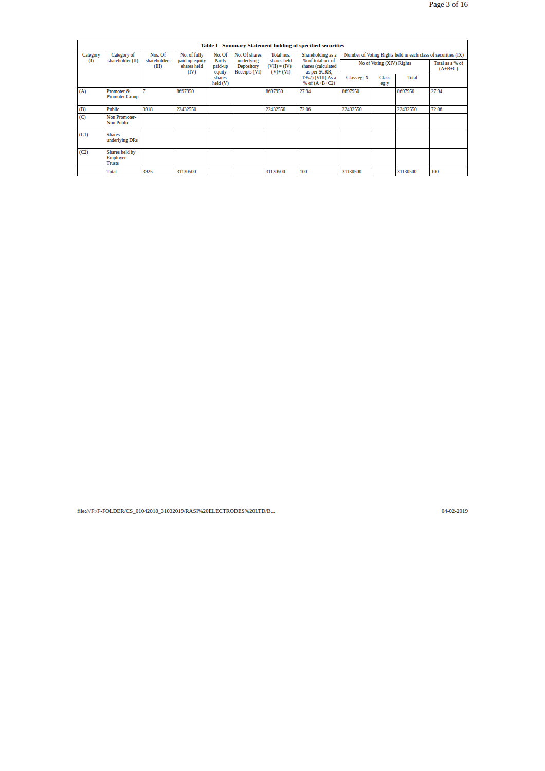Page 3 of 16
Table I - Summary Statement holding of specified securities
| Category (I) | Category of shareholder (II) | Nos. Of shareholders (III) | No. of fully paid up equity shares held (IV) | No. Of Partly paid-up equity shares held (V) | No. Of shares underlying Depository Receipts (VI) | Total nos. shares held (VII) = (IV)+ (V)+ (VI) | Shareholding as a % of total no. of shares (calculated as per SCRR, 1957) (VIII) As a % of (A+B+C2) | Number of Voting Rights held in each class of securities (IX) |
| --- | --- | --- | --- | --- | --- | --- | --- | --- |
| No of Voting (XIV) Rights | Total as a % of (A+B+C) |
| Class eg: X | Class eg:y | Total |
| (A) | Promoter & Promoter Group | 7 | 8697950 | | | 8697950 | 27.94 | 8697950 | | 8697950 | 27.94 |
| (B) | Public | 3918 | 22432550 | | | 22432550 | 72.06 | 22432550 | | 22432550 | 72.06 |
| (C) | Non Promoter- Non Public | | | | | | | | | | |
| (C1) | Shares underlying DRs | | | | | | | | | | |
| (C2) | Shares held by Employee Trusts | | | | | | | | | | |
| | Total | 3925 | 31130500 | | | 31130500 | 100 | 31130500 | | 31130500 | 100 |
file:///F:/F-FOLDER/CS_01042018_31032019/RASI%20ELECTRODES%20LTD/B...
04-02-2019